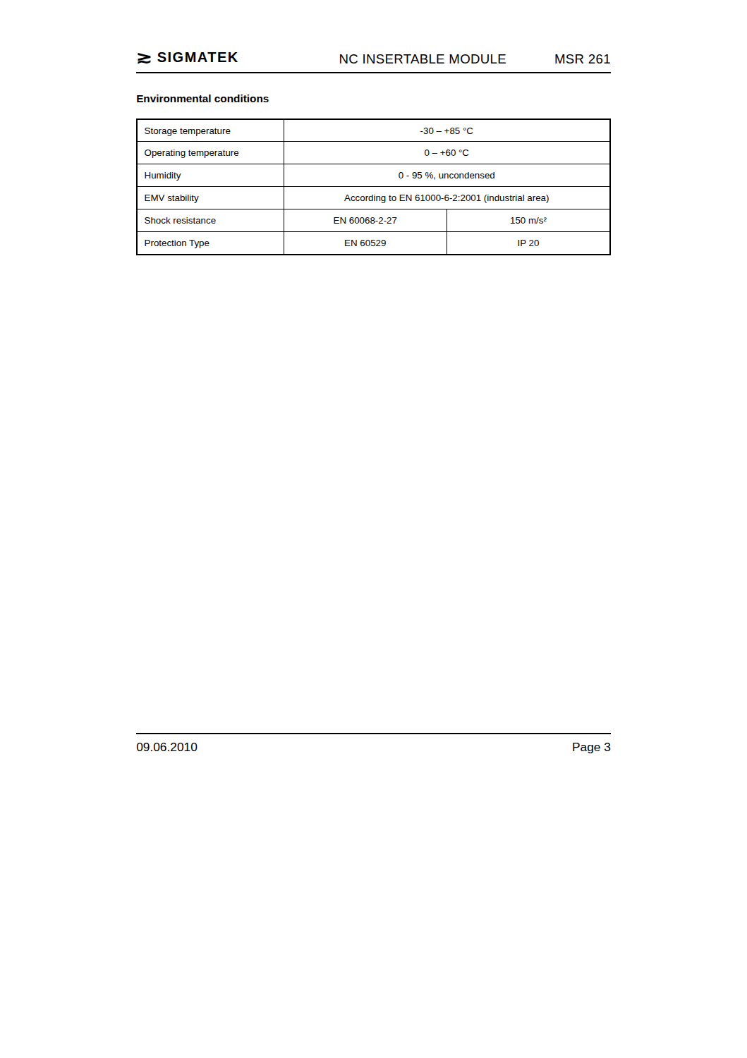≳ SIGMATEK
NC INSERTABLE MODULE MSR 261
Environmental conditions
| Storage temperature | -30 – +85 °C |
| Operating temperature | 0 – +60 °C |
| Humidity | 0 - 95 %, uncondensed |
| EMV stability | According to EN 61000-6-2:2001 (industrial area) |
| Shock resistance | EN 60068-2-27 | 150 m/s² |
| Protection Type | EN 60529 | IP 20 |
09.06.2010 Page 3